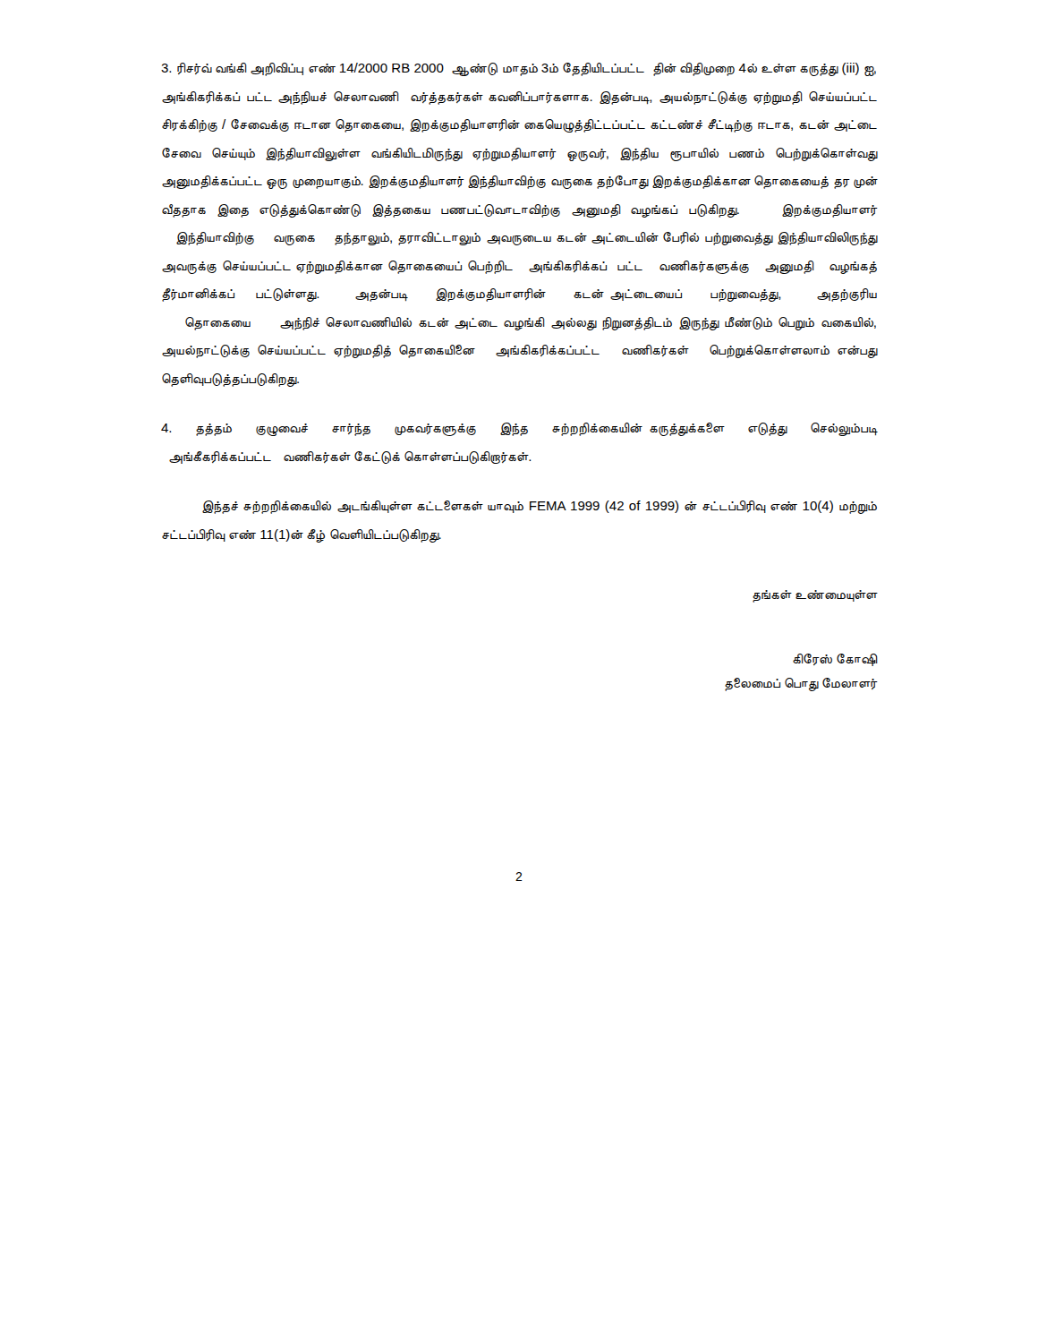3. ரிசர்வ் வங்கி அறிவிப்பு எண் 14/2000 RB 2000 ஆண்டு மாதம் 3ம் தேதியிடப்பட்ட தின் விதிமுறை 4ல் உள்ள கருத்து (iii) ஐ, அங்கிகரிக்கப் பட்ட அந்நியச் செலாவணி வர்த்தகர்கள் கவனிப்பார்களாக. இதன்படி, அயல்நாட்டுக்கு ஏற்றுமதி செய்யப்பட்ட சிரக்கிற்கு / சேவைக்கு ஈடான தொகையை, இறக்குமதியாளரின் கையெழுத்திட்டப்பட்ட கட்டண்ச் சீட்டிற்கு ஈடாக, கடன் அட்டை சேவை செய்யும் இந்தியாவிலுள்ள வங்கியிடமிருந்து ஏற்றுமதியாளர் ஒருவர், இந்திய ரூபாயில் பணம் பெற்றுக்கொள்வது அனுமதிக்கப்பட்ட ஒரு முறையாகும். இறக்குமதியாளர் இந்தியாவிற்கு வருகை தற்போது இறக்குமதிக்கான தொகையைத் தர முன் வீததாக இதை எடுத்துக்கொண்டு இத்தகைய பணபட்டுவாடாவிற்கு அனுமதி வழங்கப் படுகிறது. இறக்குமதியாளர் இந்தியாவிற்கு வருகை தந்தாலும், தராவிட்டாலும் அவருடைய கடன் அட்டையின் பேரில் பற்றுவைத்து இந்தியாவிலிருந்து அவருக்கு செய்யப்பட்ட ஏற்றுமதிக்கான தொகையைப் பெற்றிட அங்கிகரிக்கப் பட்ட வணிகர்களுக்கு அனுமதி வழங்கத் தீர்மானிக்கப் பட்டுள்ளது. அதன்படி இறக்குமதியாளரின் கடன் அட்டையைப் பற்றுவைத்து, அதற்குரிய தொகையை அந்நிச் செலாவணியில் கடன் அட்டை வழங்கி அல்லது நிறுனத்திடம் இருந்து மீண்டும் பெறும் வகையில், அயல்நாட்டுக்கு செய்யப்பட்ட ஏற்றுமதித் தொகையினை அங்கிகரிக்கப்பட்ட வணிகர்கள் பெற்றுக்கொள்ளலாம் என்பது தெளிவுபடுத்தப்படுகிறது.
4. தத்தம் குழுவைச் சார்ந்த முகவர்களுக்கு இந்த சுற்றறிக்கையின் கருத்துக்களை எடுத்து செல்லும்படி அங்கீகரிக்கப்பட்ட வணிகர்கள் கேட்டுக் கொள்ளப்படுகிறார்கள்.
இந்தச் சுற்றறிக்கையில் அடங்கியுள்ள கட்டளைகள் யாவும் FEMA 1999 (42 of 1999) ன் சட்டப்பிரிவு எண் 10(4) மற்றும் சட்டப்பிரிவு எண் 11(1)ன் கீழ் வெளியிடப்படுகிறது.
தங்கள் உண்மையுள்ள
கிரேஸ் கோஷி
தலைமைப் பொது மேலாளர்
2